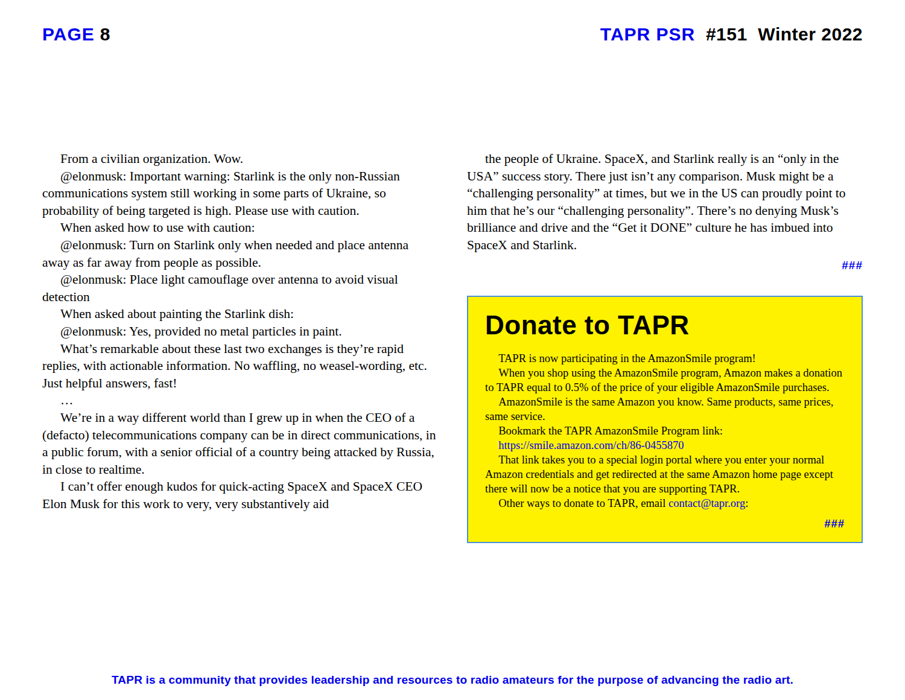PAGE 8
TAPR PSR #151 Winter 2022
From a civilian organization. Wow.
@elonmusk: Important warning: Starlink is the only non-Russian communications system still working in some parts of Ukraine, so probability of being targeted is high. Please use with caution.
When asked how to use with caution:
@elonmusk: Turn on Starlink only when needed and place antenna away as far away from people as possible.
@elonmusk: Place light camouflage over antenna to avoid visual detection
When asked about painting the Starlink dish:
@elonmusk: Yes, provided no metal particles in paint.
What’s remarkable about these last two exchanges is they’re rapid replies, with actionable information. No waffling, no weasel-wording, etc. Just helpful answers, fast!
…
We’re in a way different world than I grew up in when the CEO of a (defacto) telecommunications company can be in direct communications, in a public forum, with a senior official of a country being attacked by Russia, in close to realtime.
I can’t offer enough kudos for quick-acting SpaceX and SpaceX CEO Elon Musk for this work to very, very substantively aid
the people of Ukraine. SpaceX, and Starlink really is an “only in the USA” success story. There just isn’t any comparison. Musk might be a “challenging personality” at times, but we in the US can proudly point to him that he’s our “challenging personality”. There’s no denying Musk’s brilliance and drive and the “Get it DONE” culture he has imbued into SpaceX and Starlink.
###
Donate to TAPR
TAPR is now participating in the AmazonSmile program!
When you shop using the AmazonSmile program, Amazon makes a donation to TAPR equal to 0.5% of the price of your eligible AmazonSmile purchases.
AmazonSmile is the same Amazon you know. Same products, same prices, same service.
Bookmark the TAPR AmazonSmile Program link:
https://smile.amazon.com/ch/86-0455870
That link takes you to a special login portal where you enter your normal Amazon credentials and get redirected at the same Amazon home page except there will now be a notice that you are supporting TAPR.
Other ways to donate to TAPR, email contact@tapr.org:
###
TAPR is a community that provides leadership and resources to radio amateurs for the purpose of advancing the radio art.